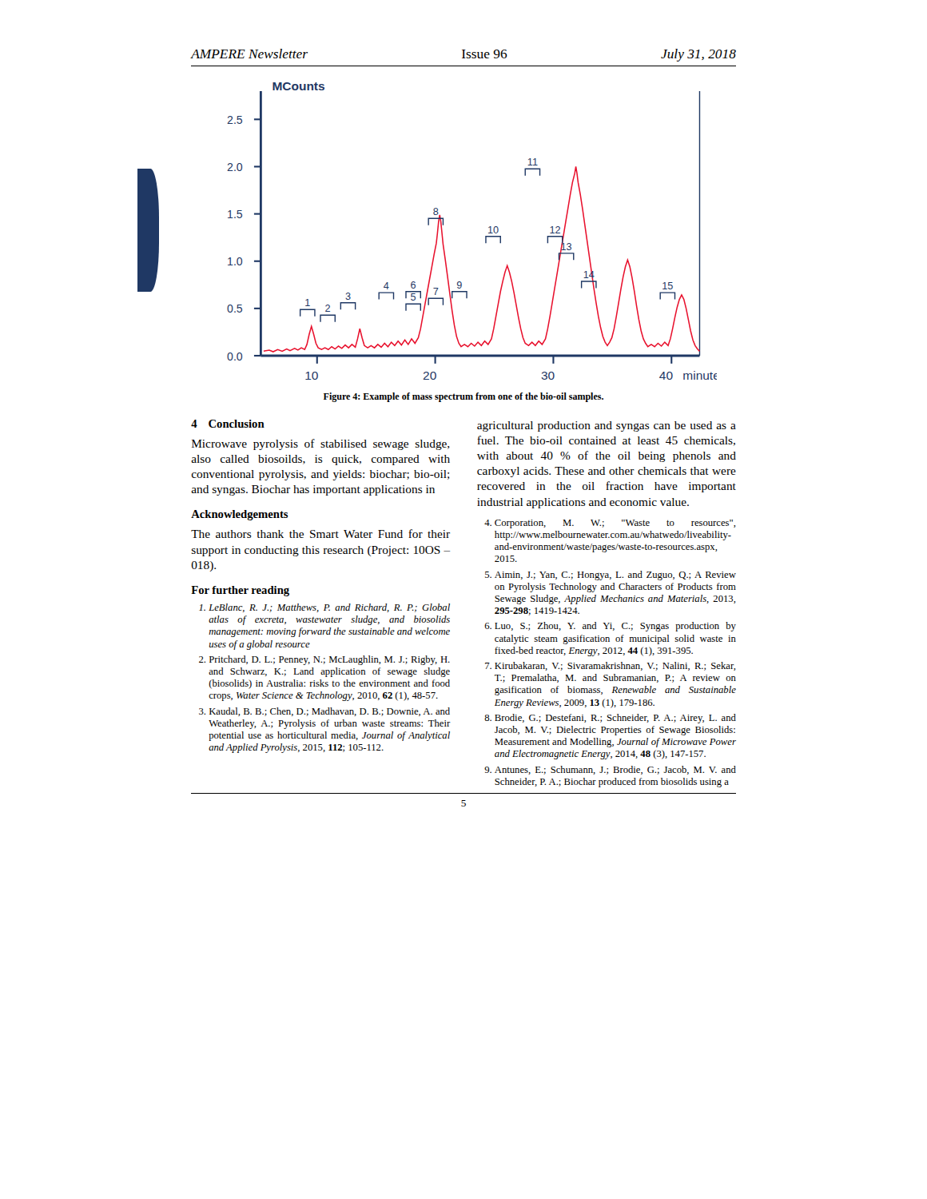AMPERE Newsletter Issue 96 July 31, 2018
MCounts 2.5 2.0 1.5 1.0 0.5 0.0 10 20 30 40 minutes 1 2 3 4 5 6 7 8 9 10 11 12 13 14 15
Figure 4: Example of mass spectrum from one of the bio-oil samples.
4 Conclusion
Microwave pyrolysis of stabilised sewage sludge, also called biosoilds, is quick, compared with conventional pyrolysis, and yields: biochar; bio-oil; and syngas. Biochar has important applications in
Acknowledgements
The authors thank the Smart Water Fund for their support in conducting this research (Project: 10OS – 018).
For further reading
LeBlanc, R. J.; Matthews, P. and Richard, R. P.; Global atlas of excreta, wastewater sludge, and biosolids management: moving forward the sustainable and welcome uses of a global resource
Pritchard, D. L.; Penney, N.; McLaughlin, M. J.; Rigby, H. and Schwarz, K.; Land application of sewage sludge (biosolids) in Australia: risks to the environment and food crops, Water Science & Technology, 2010, 62 (1), 48-57.
Kaudal, B. B.; Chen, D.; Madhavan, D. B.; Downie, A. and Weatherley, A.; Pyrolysis of urban waste streams: Their potential use as horticultural media, Journal of Analytical and Applied Pyrolysis, 2015, 112; 105-112.
agricultural production and syngas can be used as a fuel. The bio-oil contained at least 45 chemicals, with about 40 % of the oil being phenols and carboxyl acids. These and other chemicals that were recovered in the oil fraction have important industrial applications and economic value.
Corporation, M. W.; "Waste to resources", http://www.melbournewater.com.au/whatwedo/liveability-and-environment/waste/pages/waste-to-resources.aspx, 2015.
Aimin, J.; Yan, C.; Hongya, L. and Zuguo, Q.; A Review on Pyrolysis Technology and Characters of Products from Sewage Sludge, Applied Mechanics and Materials, 2013, 295-298; 1419-1424.
Luo, S.; Zhou, Y. and Yi, C.; Syngas production by catalytic steam gasification of municipal solid waste in fixed-bed reactor, Energy, 2012, 44 (1), 391-395.
Kirubakaran, V.; Sivaramakrishnan, V.; Nalini, R.; Sekar, T.; Premalatha, M. and Subramanian, P.; A review on gasification of biomass, Renewable and Sustainable Energy Reviews, 2009, 13 (1), 179-186.
Brodie, G.; Destefani, R.; Schneider, P. A.; Airey, L. and Jacob, M. V.; Dielectric Properties of Sewage Biosolids: Measurement and Modelling, Journal of Microwave Power and Electromagnetic Energy, 2014, 48 (3), 147-157.
Antunes, E.; Schumann, J.; Brodie, G.; Jacob, M. V. and Schneider, P. A.; Biochar produced from biosolids using a
5